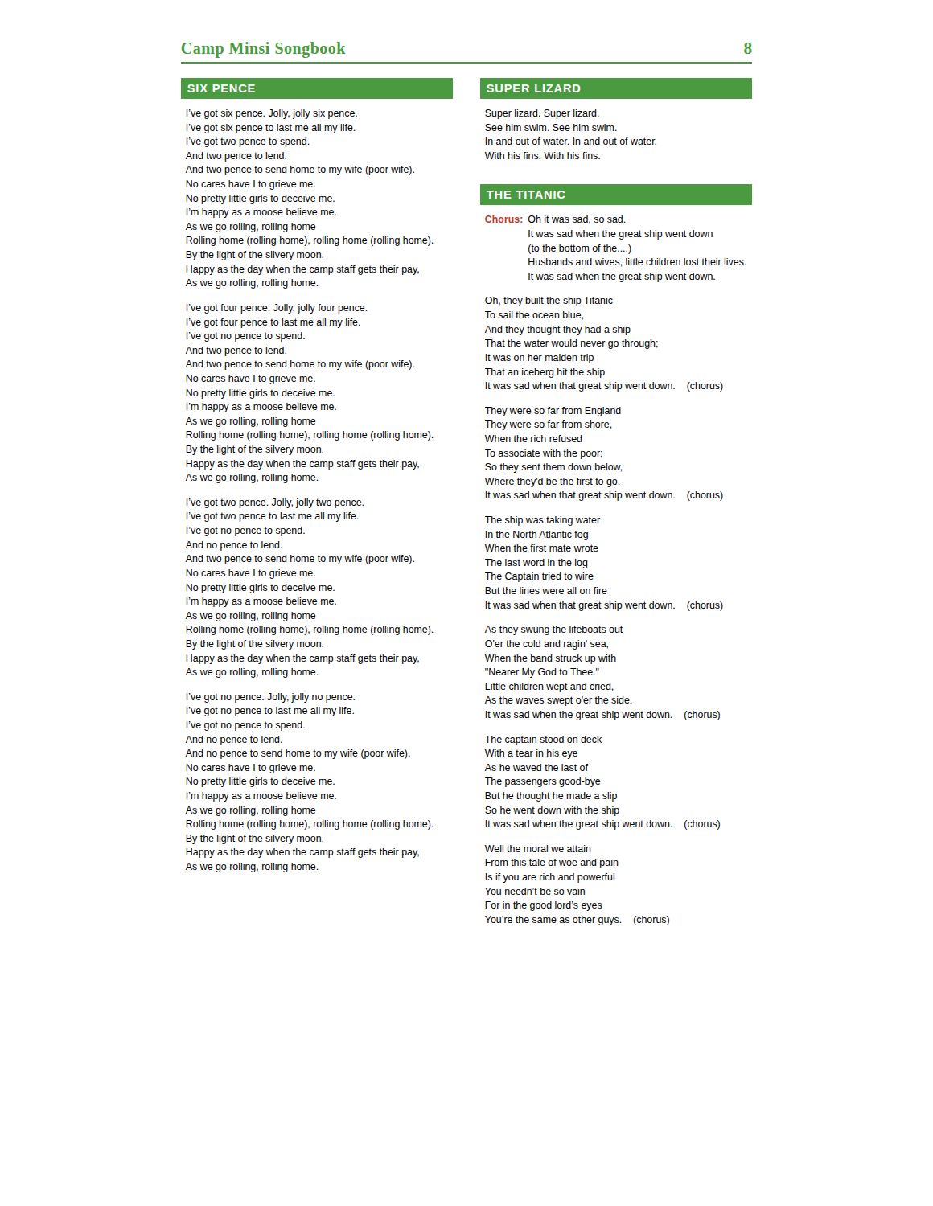Camp Minsi Songbook
8
SIX PENCE
I’ve got six pence. Jolly, jolly six pence.
I’ve got six pence to last me all my life.
I’ve got two pence to spend.
And two pence to lend.
And two pence to send home to my wife (poor wife).
No cares have I to grieve me.
No pretty little girls to deceive me.
I’m happy as a moose believe me.
As we go rolling, rolling home
Rolling home (rolling home), rolling home (rolling home).
By the light of the silvery moon.
Happy as the day when the camp staff gets their pay,
As we go rolling, rolling home.
I’ve got four pence. Jolly, jolly four pence.
I’ve got four pence to last me all my life.
I’ve got no pence to spend.
And two pence to lend.
And two pence to send home to my wife (poor wife).
No cares have I to grieve me.
No pretty little girls to deceive me.
I’m happy as a moose believe me.
As we go rolling, rolling home
Rolling home (rolling home), rolling home (rolling home).
By the light of the silvery moon.
Happy as the day when the camp staff gets their pay,
As we go rolling, rolling home.
I’ve got two pence. Jolly, jolly two pence.
I’ve got two pence to last me all my life.
I’ve got no pence to spend.
And no pence to lend.
And two pence to send home to my wife (poor wife).
No cares have I to grieve me.
No pretty little girls to deceive me.
I’m happy as a moose believe me.
As we go rolling, rolling home
Rolling home (rolling home), rolling home (rolling home).
By the light of the silvery moon.
Happy as the day when the camp staff gets their pay,
As we go rolling, rolling home.
I’ve got no pence. Jolly, jolly no pence.
I’ve got no pence to last me all my life.
I’ve got no pence to spend.
And no pence to lend.
And no pence to send home to my wife (poor wife).
No cares have I to grieve me.
No pretty little girls to deceive me.
I’m happy as a moose believe me.
As we go rolling, rolling home
Rolling home (rolling home), rolling home (rolling home).
By the light of the silvery moon.
Happy as the day when the camp staff gets their pay,
As we go rolling, rolling home.
SUPER LIZARD
Super lizard. Super lizard.
See him swim. See him swim.
In and out of water. In and out of water.
With his fins. With his fins.
THE TITANIC
Chorus:
Oh it was sad, so sad.
It was sad when the great ship went down
(to the bottom of the....)
Husbands and wives, little children lost their lives.
It was sad when the great ship went down.
Oh, they built the ship Titanic
To sail the ocean blue,
And they thought they had a ship
That the water would never go through;
It was on her maiden trip
That an iceberg hit the ship
It was sad when that great ship went down.(chorus)
They were so far from England
They were so far from shore,
When the rich refused
To associate with the poor;
So they sent them down below,
Where they'd be the first to go.
It was sad when that great ship went down.(chorus)
The ship was taking water
In the North Atlantic fog
When the first mate wrote
The last word in the log
The Captain tried to wire
But the lines were all on fire
It was sad when that great ship went down.(chorus)
As they swung the lifeboats out
O'er the cold and ragin' sea,
When the band struck up with
"Nearer My God to Thee."
Little children wept and cried,
As the waves swept o'er the side.
It was sad when the great ship went down.(chorus)
The captain stood on deck
With a tear in his eye
As he waved the last of
The passengers good-bye
But he thought he made a slip
So he went down with the ship
It was sad when the great ship went down.(chorus)
Well the moral we attain
From this tale of woe and pain
Is if you are rich and powerful
You needn’t be so vain
For in the good lord’s eyes
You’re the same as other guys.(chorus)